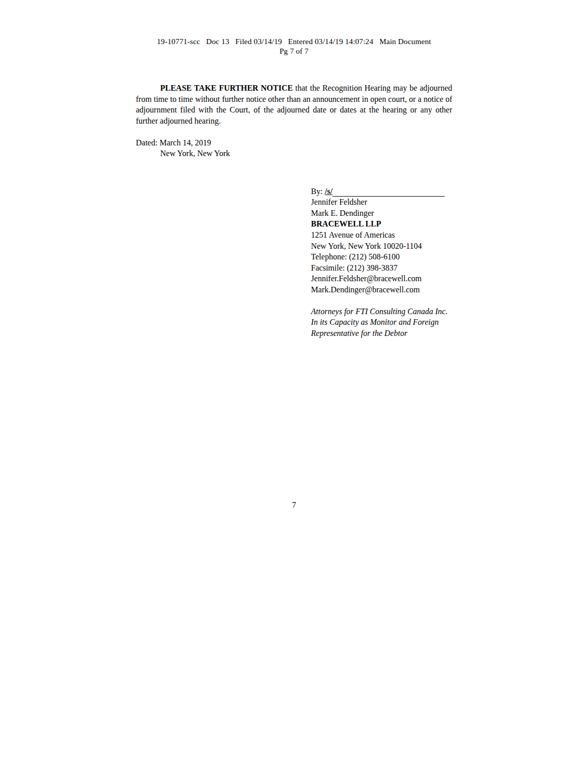19-10771-scc Doc 13 Filed 03/14/19 Entered 03/14/19 14:07:24 Main Document
Pg 7 of 7
PLEASE TAKE FURTHER NOTICE that the Recognition Hearing may be adjourned from time to time without further notice other than an announcement in open court, or a notice of adjournment filed with the Court, of the adjourned date or dates at the hearing or any other further adjourned hearing.
Dated: March 14, 2019
New York, New York
By: /s/
Jennifer Feldsher
Mark E. Dendinger
BRACEWELL LLP
1251 Avenue of Americas
New York, New York 10020-1104
Telephone: (212) 508-6100
Facsimile: (212) 398-3837
Jennifer.Feldsher@bracewell.com
Mark.Dendinger@bracewell.com
Attorneys for FTI Consulting Canada Inc.
In its Capacity as Monitor and Foreign
Representative for the Debtor
7